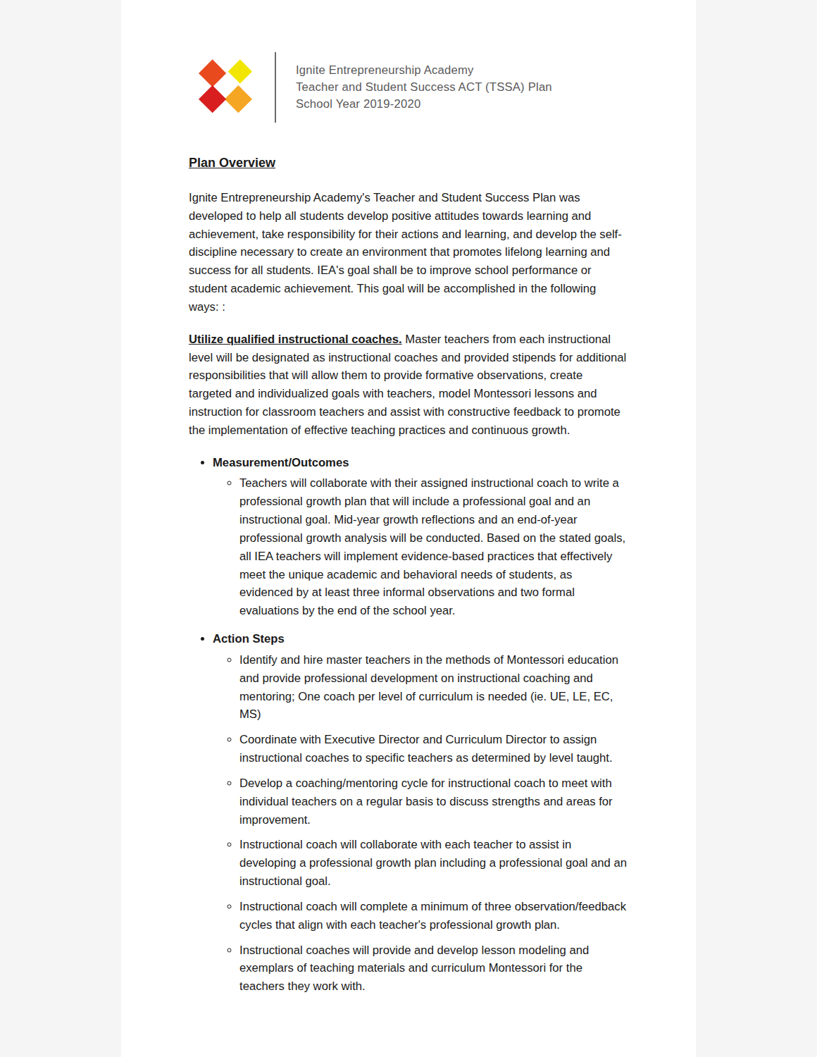Ignite Entrepreneurship Academy
Teacher and Student Success ACT (TSSA) Plan
School Year 2019-2020
Plan Overview
Ignite Entrepreneurship Academy's Teacher and Student Success Plan was developed to help all students develop positive attitudes towards learning and achievement, take responsibility for their actions and learning, and develop the self-discipline necessary to create an environment that promotes lifelong learning and success for all students. IEA's goal shall be to improve school performance or student academic achievement. This goal will be accomplished in the following ways: :
Utilize qualified instructional coaches. Master teachers from each instructional level will be designated as instructional coaches and provided stipends for additional responsibilities that will allow them to provide formative observations, create targeted and individualized goals with teachers, model Montessori lessons and instruction for classroom teachers and assist with constructive feedback to promote the implementation of effective teaching practices and continuous growth.
Measurement/Outcomes
Teachers will collaborate with their assigned instructional coach to write a professional growth plan that will include a professional goal and an instructional goal. Mid-year growth reflections and an end-of-year professional growth analysis will be conducted. Based on the stated goals, all IEA teachers will implement evidence-based practices that effectively meet the unique academic and behavioral needs of students, as evidenced by at least three informal observations and two formal evaluations by the end of the school year.
Action Steps
Identify and hire master teachers in the methods of Montessori education and provide professional development on instructional coaching and mentoring; One coach per level of curriculum is needed (ie. UE, LE, EC, MS)
Coordinate with Executive Director and Curriculum Director to assign instructional coaches to specific teachers as determined by level taught.
Develop a coaching/mentoring cycle for instructional coach to meet with individual teachers on a regular basis to discuss strengths and areas for improvement.
Instructional coach will collaborate with each teacher to assist in developing a professional growth plan including a professional goal and an instructional goal.
Instructional coach will complete a minimum of three observation/feedback cycles that align with each teacher's professional growth plan.
Instructional coaches will provide and develop lesson modeling and exemplars of teaching materials and curriculum Montessori for the teachers they work with.